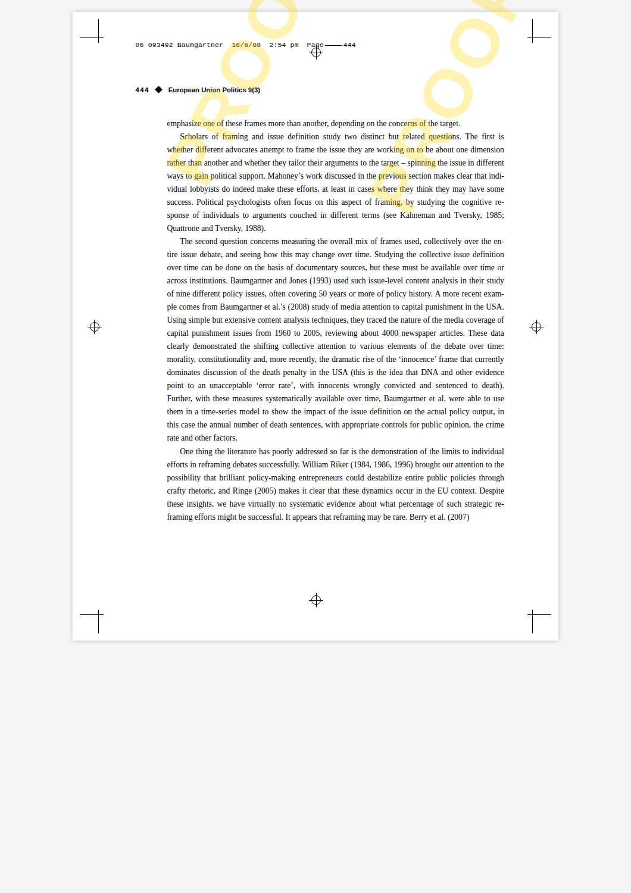06 093492 Baumgartner 16/6/08 2:54 pm Page 444
444 European Union Politics 9(3)
PROOF
PROOF
emphasize one of these frames more than another, depending on the concerns of the target.
Scholars of framing and issue definition study two distinct but related questions. The first is whether different advocates attempt to frame the issue they are working on to be about one dimension rather than another and whether they tailor their arguments to the target – spinning the issue in different ways to gain political support. Mahoney’s work discussed in the previous section makes clear that individual lobbyists do indeed make these efforts, at least in cases where they think they may have some success. Political psychologists often focus on this aspect of framing, by studying the cognitive response of individuals to arguments couched in different terms (see Kahneman and Tversky, 1985; Quattrone and Tversky, 1988).
The second question concerns measuring the overall mix of frames used, collectively over the entire issue debate, and seeing how this may change over time. Studying the collective issue definition over time can be done on the basis of documentary sources, but these must be available over time or across institutions. Baumgartner and Jones (1993) used such issue-level content analysis in their study of nine different policy issues, often covering 50 years or more of policy history. A more recent example comes from Baumgartner et al.’s (2008) study of media attention to capital punishment in the USA. Using simple but extensive content analysis techniques, they traced the nature of the media coverage of capital punishment issues from 1960 to 2005, reviewing about 4000 newspaper articles. These data clearly demonstrated the shifting collective attention to various elements of the debate over time: morality, constitutionality and, more recently, the dramatic rise of the ‘innocence’ frame that currently dominates discussion of the death penalty in the USA (this is the idea that DNA and other evidence point to an unacceptable ‘error rate’, with innocents wrongly convicted and sentenced to death). Further, with these measures systematically available over time, Baumgartner et al. were able to use them in a time-series model to show the impact of the issue definition on the actual policy output, in this case the annual number of death sentences, with appropriate controls for public opinion, the crime rate and other factors.
One thing the literature has poorly addressed so far is the demonstration of the limits to individual efforts in reframing debates successfully. William Riker (1984, 1986, 1996) brought our attention to the possibility that brilliant policy-making entrepreneurs could destabilize entire public policies through crafty rhetoric, and Ringe (2005) makes it clear that these dynamics occur in the EU context. Despite these insights, we have virtually no systematic evidence about what percentage of such strategic reframing efforts might be successful. It appears that reframing may be rare. Berry et al. (2007)